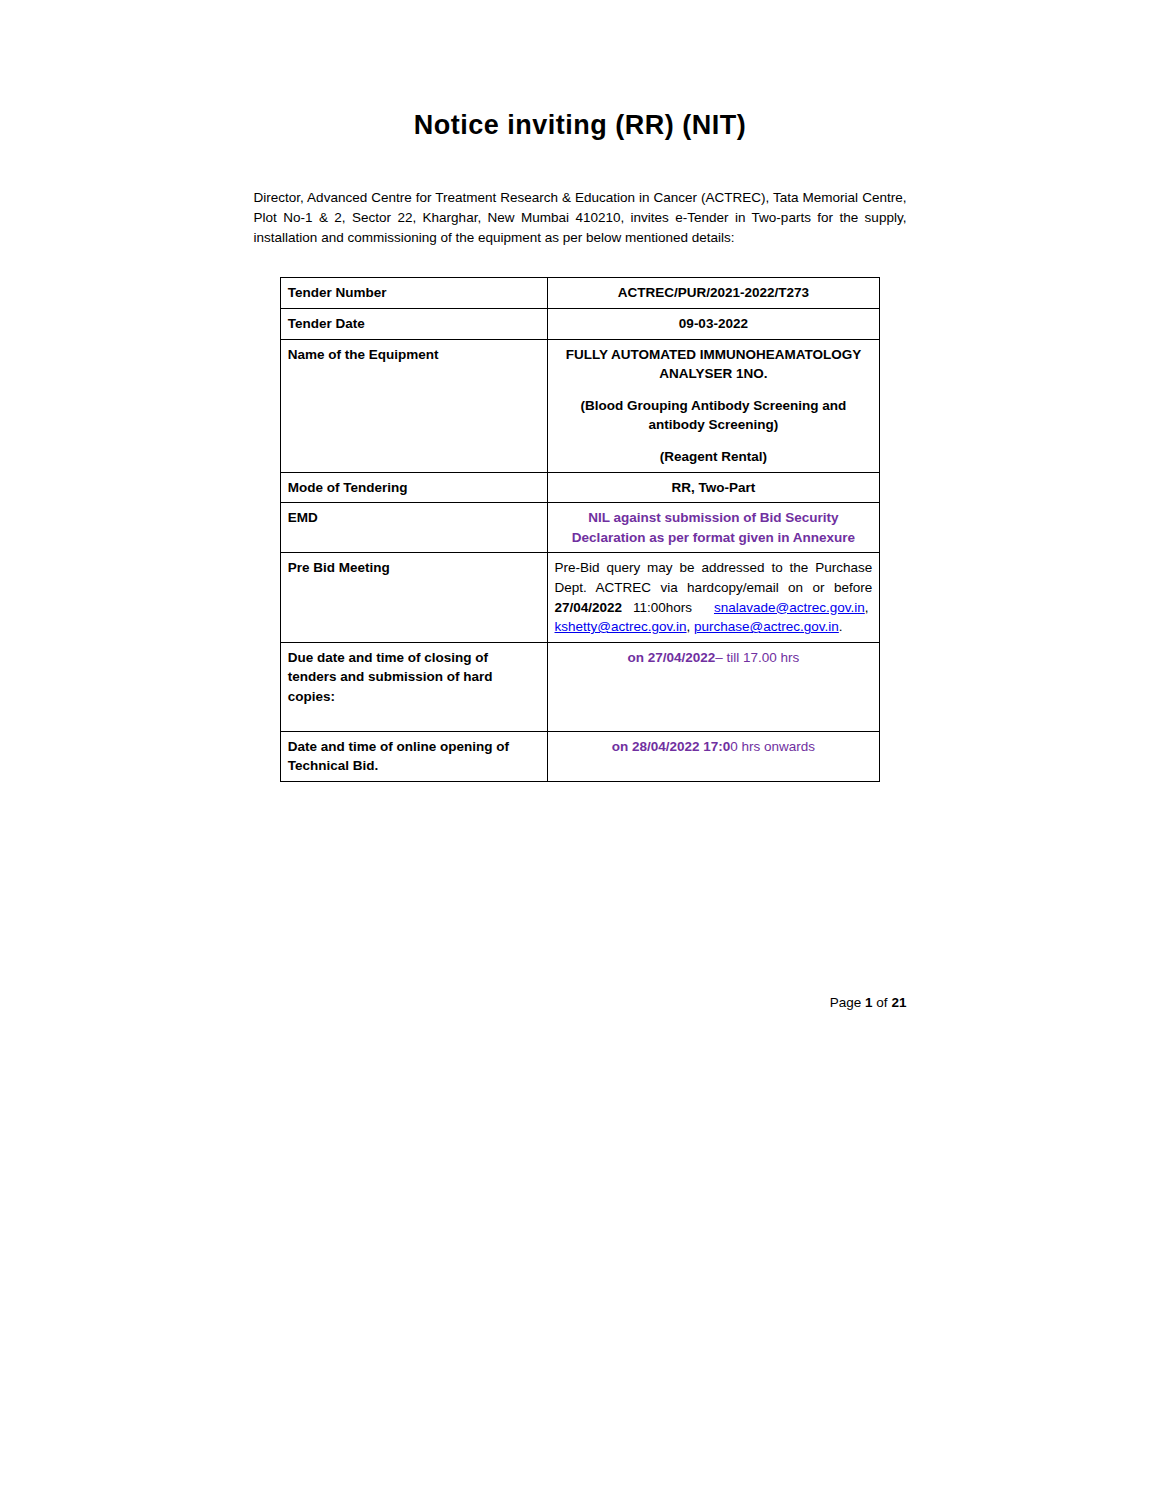Notice inviting (RR) (NIT)
Director, Advanced Centre for Treatment Research & Education in Cancer (ACTREC), Tata Memorial Centre, Plot No-1 & 2, Sector 22, Kharghar, New Mumbai 410210, invites e-Tender in Two-parts for the supply, installation and commissioning of the equipment as per below mentioned details:
| Tender Number | ACTREC/PUR/2021-2022/T273 |
| Tender Date | 09-03-2022 |
| Name of the Equipment | FULLY AUTOMATED IMMUNOHEAMATOLOGY ANALYSER 1NO. (Blood Grouping Antibody Screening and antibody Screening) (Reagent Rental) |
| Mode of Tendering | RR, Two-Part |
| EMD | NIL against submission of Bid Security Declaration as per format given in Annexure |
| Pre Bid Meeting | Pre-Bid query may be addressed to the Purchase Dept. ACTREC via hardcopy/email on or before 27/04/2022 11:00hors snalavade@actrec.gov.in , kshetty@actrec.gov.in , purchase@actrec.gov.in . |
| Due date and time of closing of tenders and submission of hard copies: | on 27/04/2022 – till 17.00 hrs |
| Date and time of online opening of Technical Bid. | on 28/04/2022 17:0 0 hrs onwards |
Page 1 of 21